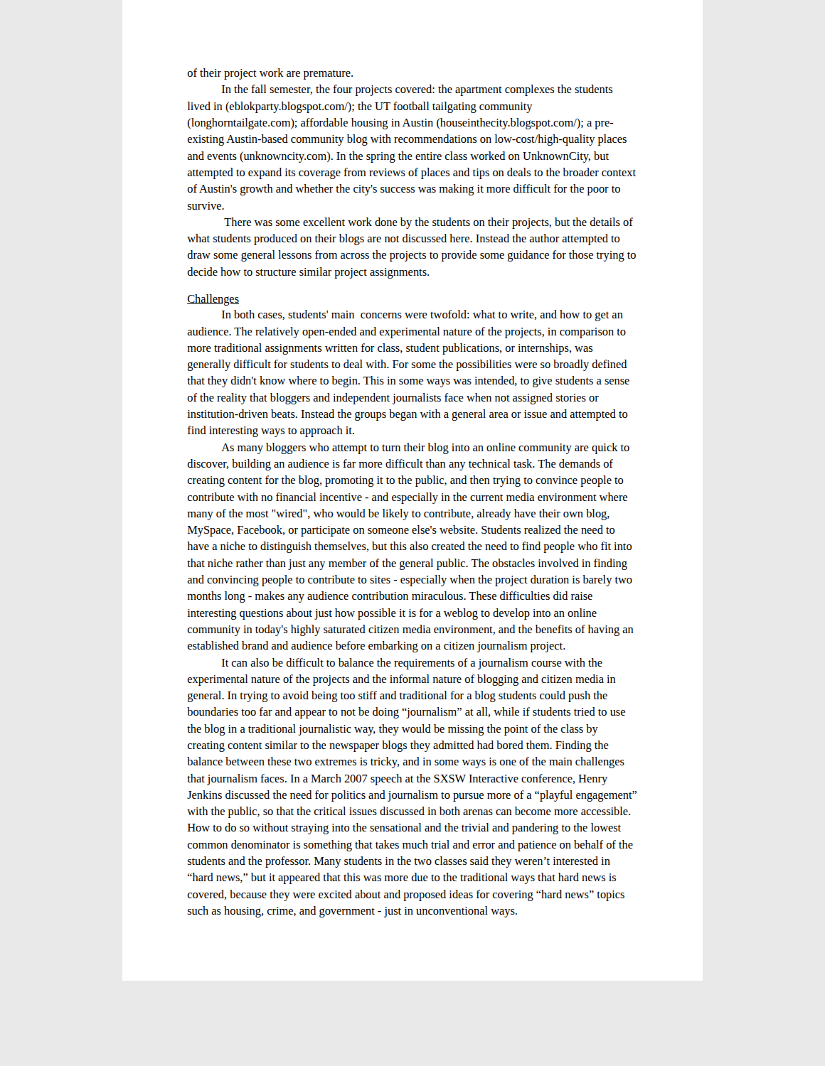of their project work are premature.
In the fall semester, the four projects covered: the apartment complexes the students lived in (eblokparty.blogspot.com/); the UT football tailgating community (longhorntailgate.com); affordable housing in Austin (houseinthecity.blogspot.com/); a pre-existing Austin-based community blog with recommendations on low-cost/high-quality places and events (unknowncity.com). In the spring the entire class worked on UnknownCity, but attempted to expand its coverage from reviews of places and tips on deals to the broader context of Austin's growth and whether the city's success was making it more difficult for the poor to survive.
There was some excellent work done by the students on their projects, but the details of what students produced on their blogs are not discussed here. Instead the author attempted to draw some general lessons from across the projects to provide some guidance for those trying to decide how to structure similar project assignments.
Challenges
In both cases, students' main concerns were twofold: what to write, and how to get an audience. The relatively open-ended and experimental nature of the projects, in comparison to more traditional assignments written for class, student publications, or internships, was generally difficult for students to deal with. For some the possibilities were so broadly defined that they didn't know where to begin. This in some ways was intended, to give students a sense of the reality that bloggers and independent journalists face when not assigned stories or institution-driven beats. Instead the groups began with a general area or issue and attempted to find interesting ways to approach it.
As many bloggers who attempt to turn their blog into an online community are quick to discover, building an audience is far more difficult than any technical task. The demands of creating content for the blog, promoting it to the public, and then trying to convince people to contribute with no financial incentive - and especially in the current media environment where many of the most "wired", who would be likely to contribute, already have their own blog, MySpace, Facebook, or participate on someone else's website. Students realized the need to have a niche to distinguish themselves, but this also created the need to find people who fit into that niche rather than just any member of the general public. The obstacles involved in finding and convincing people to contribute to sites - especially when the project duration is barely two months long - makes any audience contribution miraculous. These difficulties did raise interesting questions about just how possible it is for a weblog to develop into an online community in today's highly saturated citizen media environment, and the benefits of having an established brand and audience before embarking on a citizen journalism project.
It can also be difficult to balance the requirements of a journalism course with the experimental nature of the projects and the informal nature of blogging and citizen media in general. In trying to avoid being too stiff and traditional for a blog students could push the boundaries too far and appear to not be doing “journalism” at all, while if students tried to use the blog in a traditional journalistic way, they would be missing the point of the class by creating content similar to the newspaper blogs they admitted had bored them. Finding the balance between these two extremes is tricky, and in some ways is one of the main challenges that journalism faces. In a March 2007 speech at the SXSW Interactive conference, Henry Jenkins discussed the need for politics and journalism to pursue more of a “playful engagement” with the public, so that the critical issues discussed in both arenas can become more accessible. How to do so without straying into the sensational and the trivial and pandering to the lowest common denominator is something that takes much trial and error and patience on behalf of the students and the professor. Many students in the two classes said they weren’t interested in “hard news,” but it appeared that this was more due to the traditional ways that hard news is covered, because they were excited about and proposed ideas for covering “hard news” topics such as housing, crime, and government - just in unconventional ways.